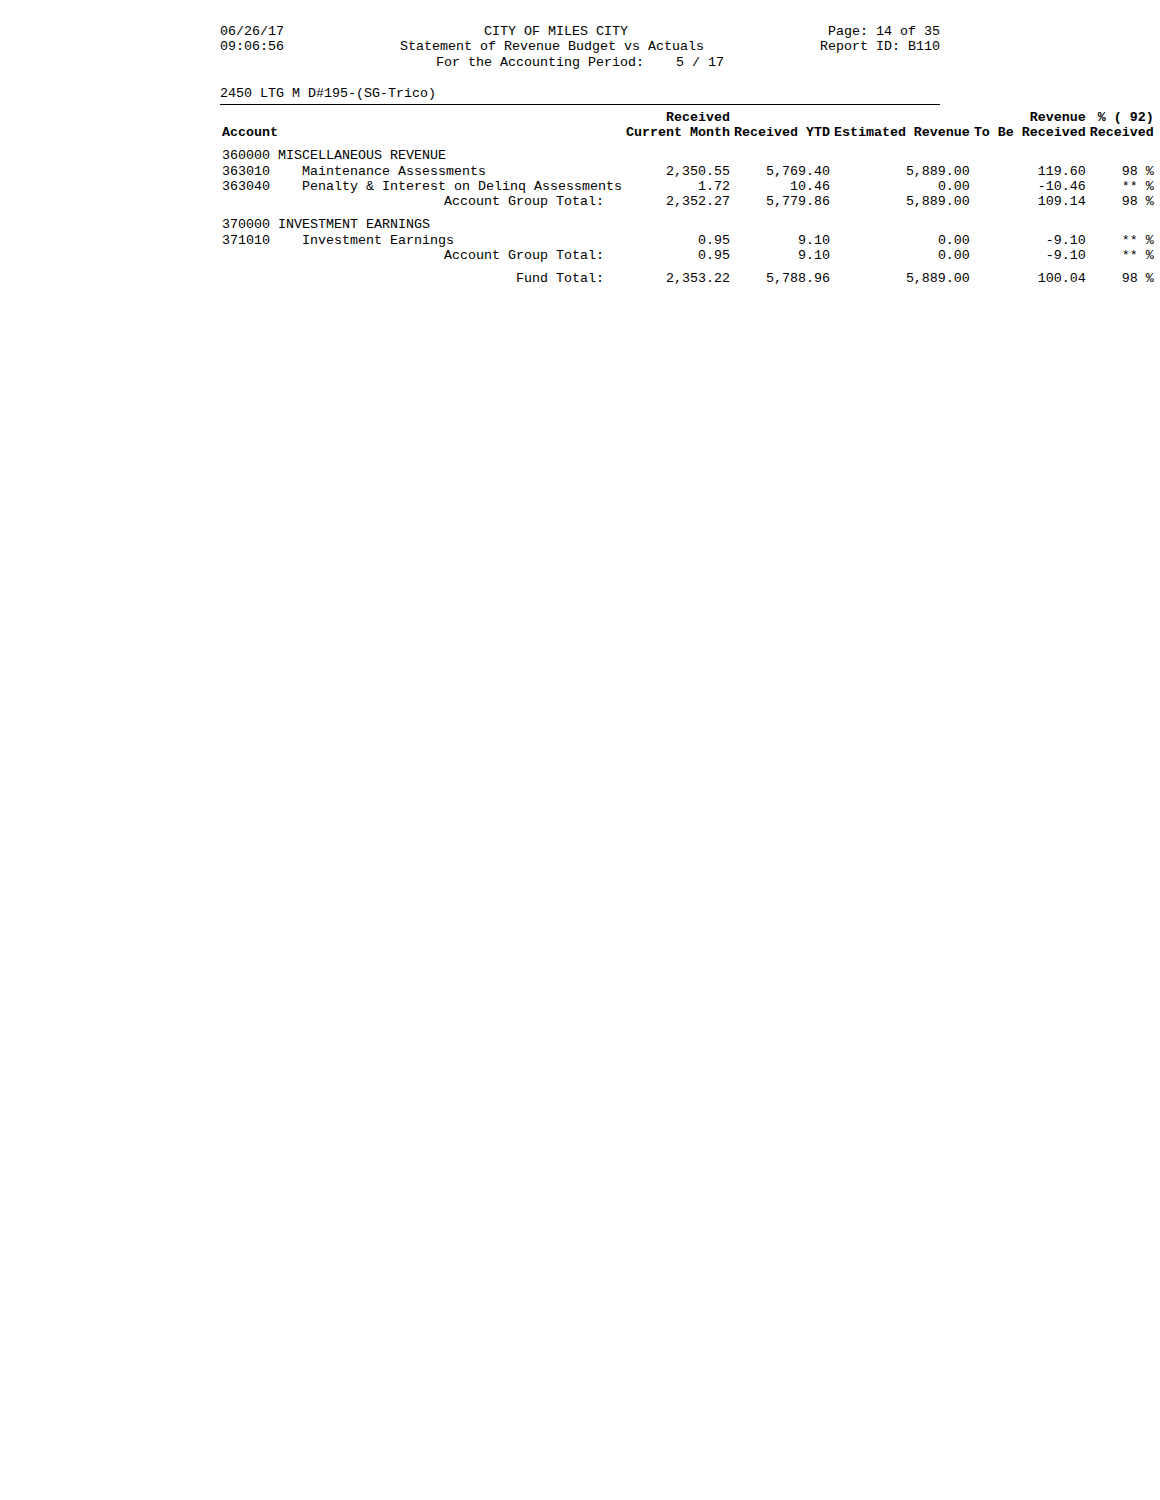06/26/17
CITY OF MILES CITY
Page: 14 of 35
09:06:56
Statement of Revenue Budget vs Actuals
Report ID: B110
For the Accounting Period: 5 / 17
2450 LTG M D#195-(SG-Trico)
| | Received | | | Revenue | % ( 92) |
| --- | --- | --- | --- | --- | --- |
| Account | Current Month | Received YTD | Estimated Revenue | To Be Received | Received |
| 360000 MISCELLANEOUS REVENUE | | | | | |
| 363010 Maintenance Assessments | 2,350.55 | 5,769.40 | 5,889.00 | 119.60 | 98 % |
| 363040 Penalty & Interest on Delinq Assessments | 1.72 | 10.46 | 0.00 | -10.46 | ** % |
| Account Group Total: | 2,352.27 | 5,779.86 | 5,889.00 | 109.14 | 98 % |
| 370000 INVESTMENT EARNINGS | | | | | |
| 371010 Investment Earnings | 0.95 | 9.10 | 0.00 | -9.10 | ** % |
| Account Group Total: | 0.95 | 9.10 | 0.00 | -9.10 | ** % |
| Fund Total: | 2,353.22 | 5,788.96 | 5,889.00 | 100.04 | 98 % |